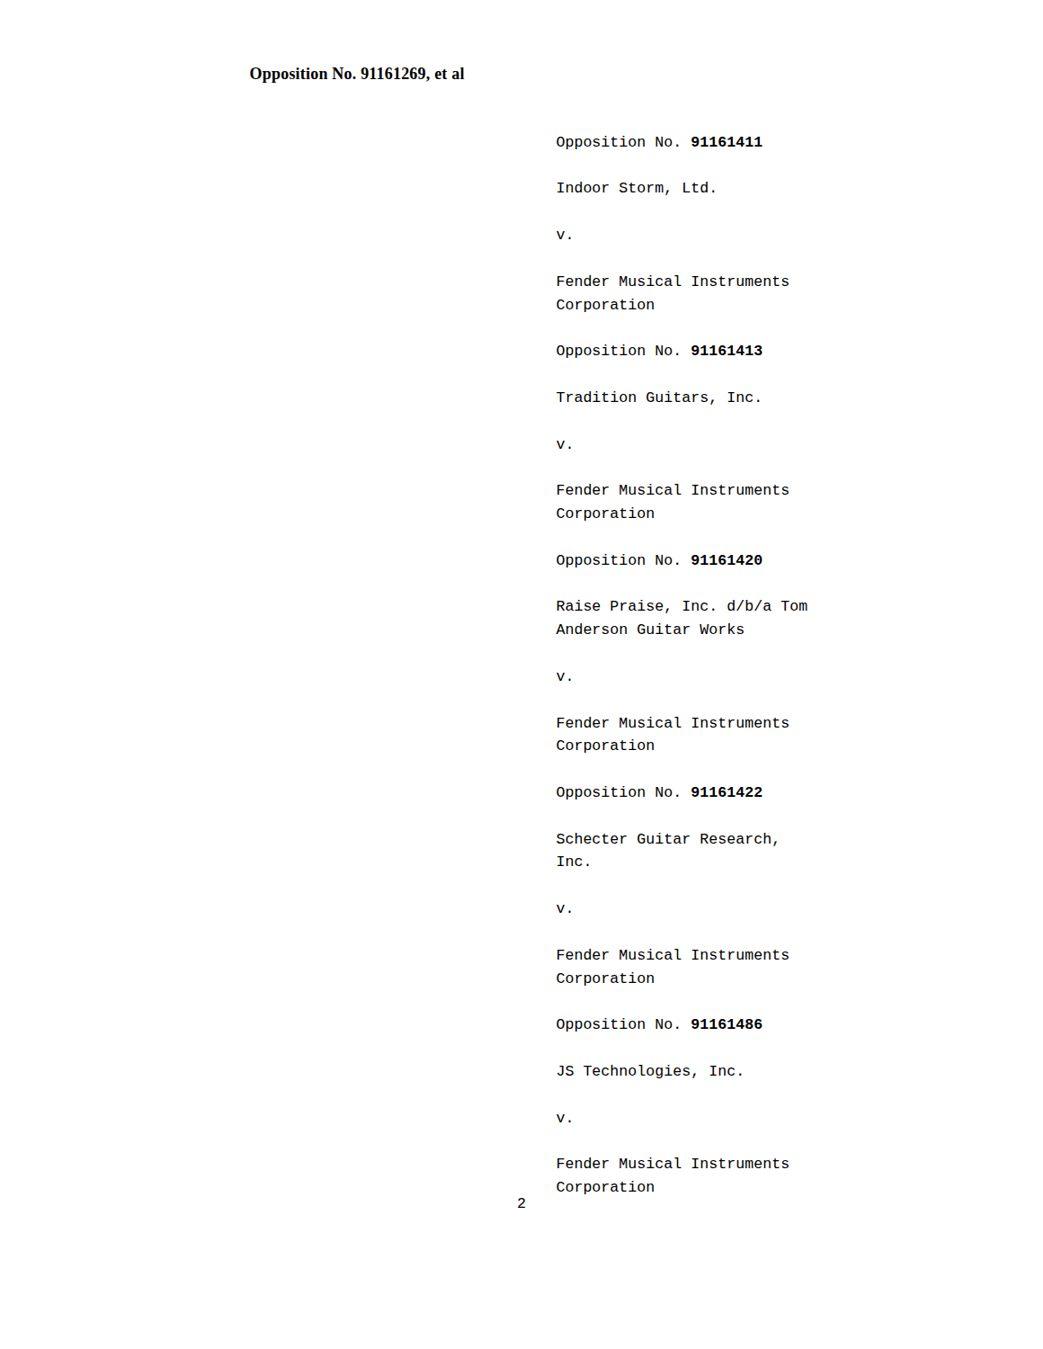Opposition No. 91161269, et al
Opposition No. 91161411
Indoor Storm, Ltd.
v.
Fender Musical Instruments
Corporation
Opposition No. 91161413
Tradition Guitars, Inc.
v.
Fender Musical Instruments
Corporation
Opposition No. 91161420
Raise Praise, Inc. d/b/a Tom
Anderson Guitar Works
v.
Fender Musical Instruments
Corporation
Opposition No. 91161422
Schecter Guitar Research, Inc.
v.
Fender Musical Instruments
Corporation
Opposition No. 91161486
JS Technologies, Inc.
v.
Fender Musical Instruments
Corporation
2